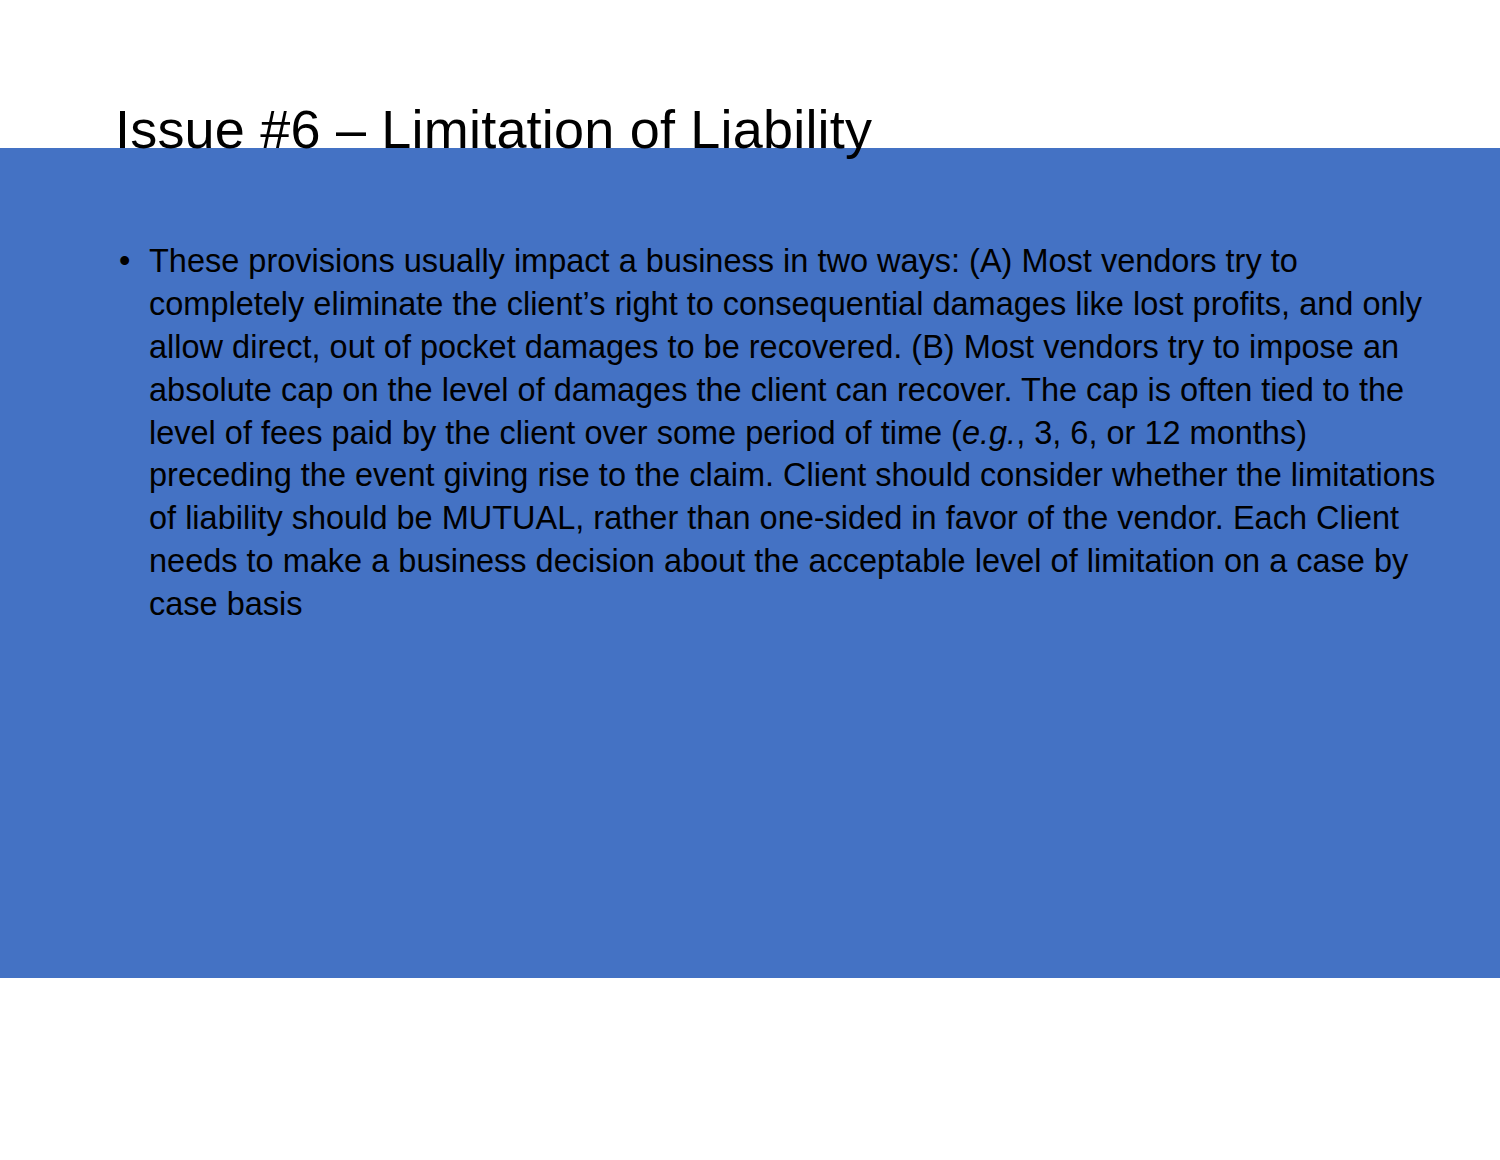Issue #6 – Limitation of Liability
These provisions usually impact a business in two ways: (A) Most vendors try to completely eliminate the client’s right to consequential damages like lost profits, and only allow direct, out of pocket damages to be recovered. (B) Most vendors try to impose an absolute cap on the level of damages the client can recover. The cap is often tied to the level of fees paid by the client over some period of time (e.g., 3, 6, or 12 months) preceding the event giving rise to the claim. Client should consider whether the limitations of liability should be MUTUAL, rather than one-sided in favor of the vendor. Each Client needs to make a business decision about the acceptable level of limitation on a case by case basis